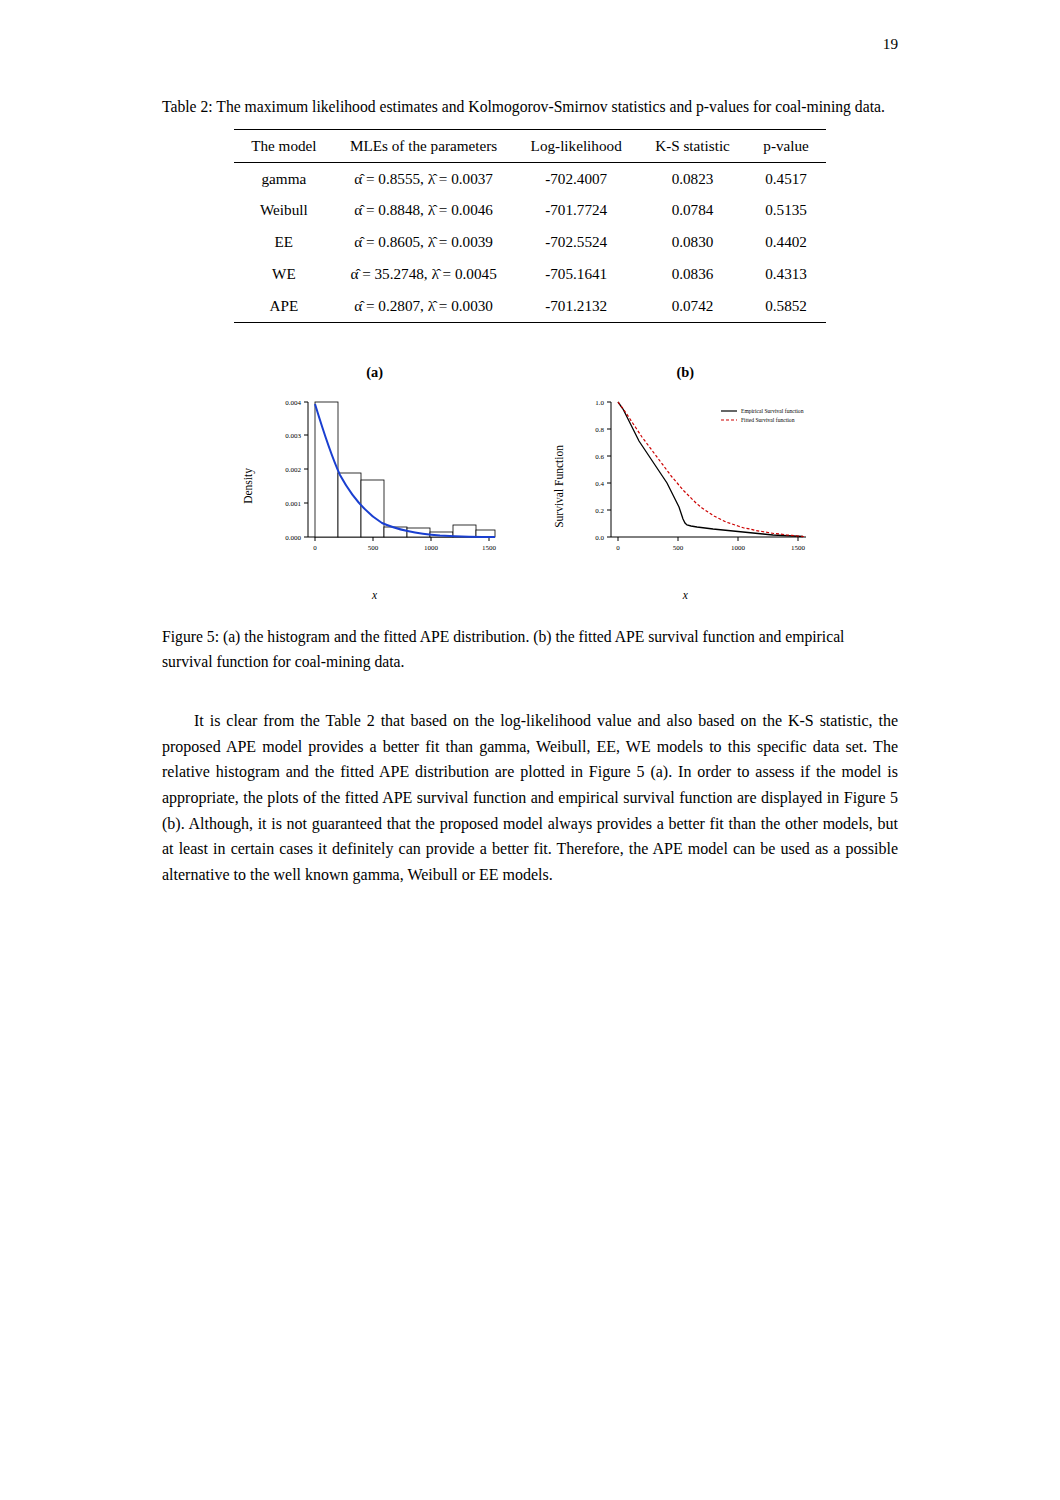19
Table 2: The maximum likelihood estimates and Kolmogorov-Smirnov statistics and p-values for coal-mining data.
| The model | MLEs of the parameters | Log-likelihood | K-S statistic | p-value |
| --- | --- | --- | --- | --- |
| gamma | α̂ = 0.8555, λ̂ = 0.0037 | -702.4007 | 0.0823 | 0.4517 |
| Weibull | α̂ = 0.8848, λ̂ = 0.0046 | -701.7724 | 0.0784 | 0.5135 |
| EE | α̂ = 0.8605, λ̂ = 0.0039 | -702.5524 | 0.0830 | 0.4402 |
| WE | α̂ = 35.2748, λ̂ = 0.0045 | -705.1641 | 0.0836 | 0.4313 |
| APE | α̂ = 0.2807, λ̂ = 0.0030 | -701.2132 | 0.0742 | 0.5852 |
(a)
Density
0.000 0.001 0.002 0.003 0.004 0 500 1000 1500
x
(b)
Survival Function
0.0 0.2 0.4 0.6 0.8 1.0 0 500 1000 1500 Empirical Survival function Fitted Survival function
x
Figure 5: (a) the histogram and the fitted APE distribution. (b) the fitted APE survival function and empirical survival function for coal-mining data.
It is clear from the Table 2 that based on the log-likelihood value and also based on the K-S statistic, the proposed APE model provides a better fit than gamma, Weibull, EE, WE models to this specific data set. The relative histogram and the fitted APE distribution are plotted in Figure 5 (a). In order to assess if the model is appropriate, the plots of the fitted APE survival function and empirical survival function are displayed in Figure 5 (b). Although, it is not guaranteed that the proposed model always provides a better fit than the other models, but at least in certain cases it definitely can provide a better fit. Therefore, the APE model can be used as a possible alternative to the well known gamma, Weibull or EE models.